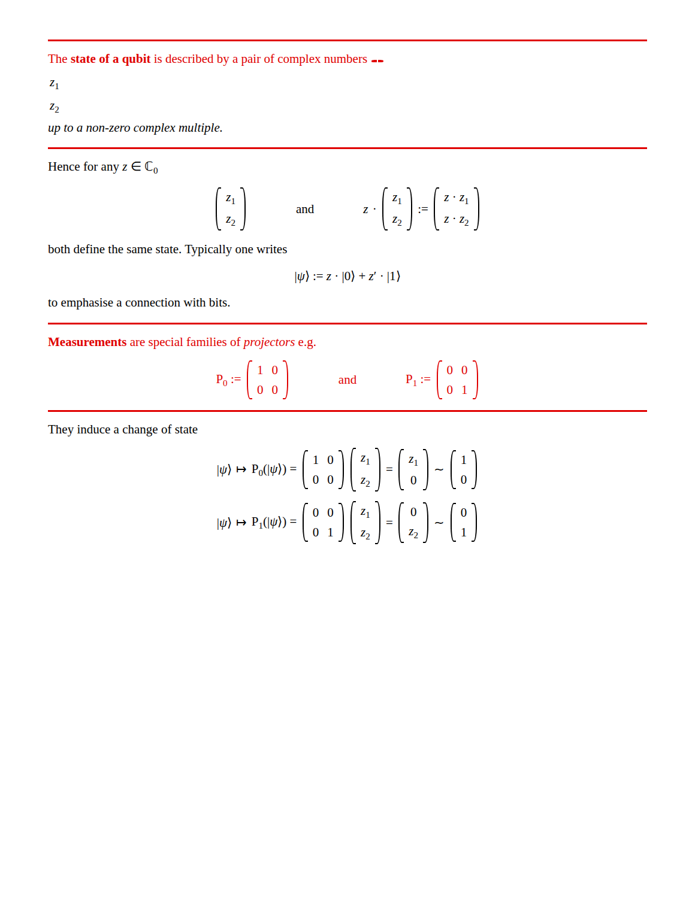The state of a qubit is described by a pair of complex numbers
| z 1 |
| z 2 |
up to a non-zero complex multiple.
Hence for any z ∈ ℂ0
| z 1 |
| z 2 |
and z ·
| z 1 |
| z 2 |
:=
| z · z 1 |
| z · z 2 |
both define the same state. Typically one writes
|ψ⟩ := z · |0⟩ + z′ · |1⟩
to emphasise a connection with bits.
Measurements are special families of projectors e.g.
P0 :=
| 1 | 0 |
| 0 | 0 |
and P1 :=
| 0 | 0 |
| 0 | 1 |
They induce a change of state
|ψ⟩ ↦ P0(|ψ⟩) =
| 1 | 0 |
| 0 | 0 |
| z 1 |
| z 2 |
=
| z 1 |
| 0 |
∼
| 1 |
| 0 |
|ψ⟩ ↦ P1(|ψ⟩) =
| 0 | 0 |
| 0 | 1 |
| z 1 |
| z 2 |
=
| 0 |
| z 2 |
∼
| 0 |
| 1 |